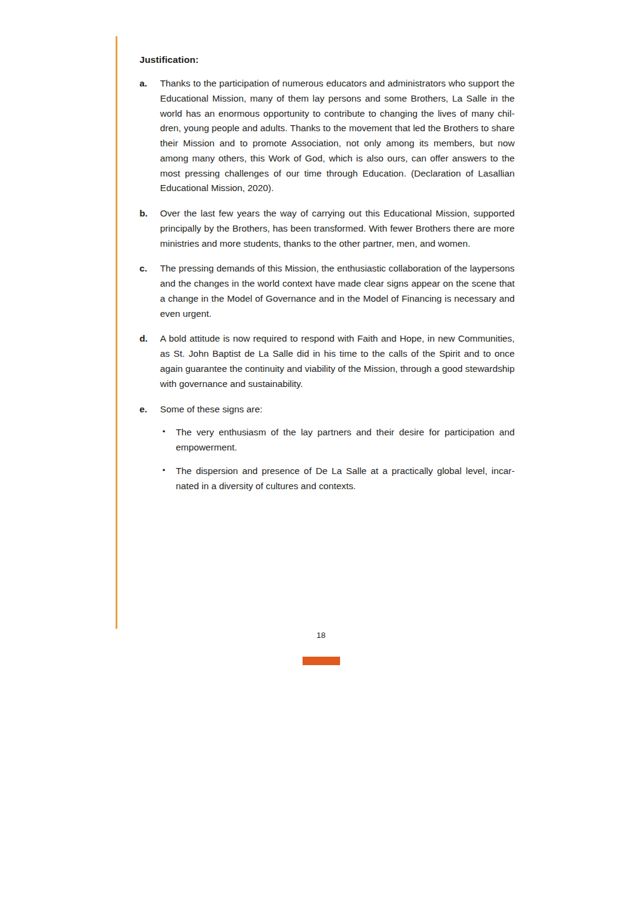Justification:
a. Thanks to the participation of numerous educators and administrators who support the Educational Mission, many of them lay persons and some Brothers, La Salle in the world has an enormous opportunity to contribute to changing the lives of many children, young people and adults. Thanks to the movement that led the Brothers to share their Mission and to promote Association, not only among its members, but now among many others, this Work of God, which is also ours, can offer answers to the most pressing challenges of our time through Education. (Declaration of Lasallian Educational Mission, 2020).
b. Over the last few years the way of carrying out this Educational Mission, supported principally by the Brothers, has been transformed. With fewer Brothers there are more ministries and more students, thanks to the other partner, men, and women.
c. The pressing demands of this Mission, the enthusiastic collaboration of the laypersons and the changes in the world context have made clear signs appear on the scene that a change in the Model of Governance and in the Model of Financing is necessary and even urgent.
d. A bold attitude is now required to respond with Faith and Hope, in new Communities, as St. John Baptist de La Salle did in his time to the calls of the Spirit and to once again guarantee the continuity and viability of the Mission, through a good stewardship with governance and sustainability.
e. Some of these signs are:
The very enthusiasm of the lay partners and their desire for participation and empowerment.
The dispersion and presence of De La Salle at a practically global level, incarnated in a diversity of cultures and contexts.
18